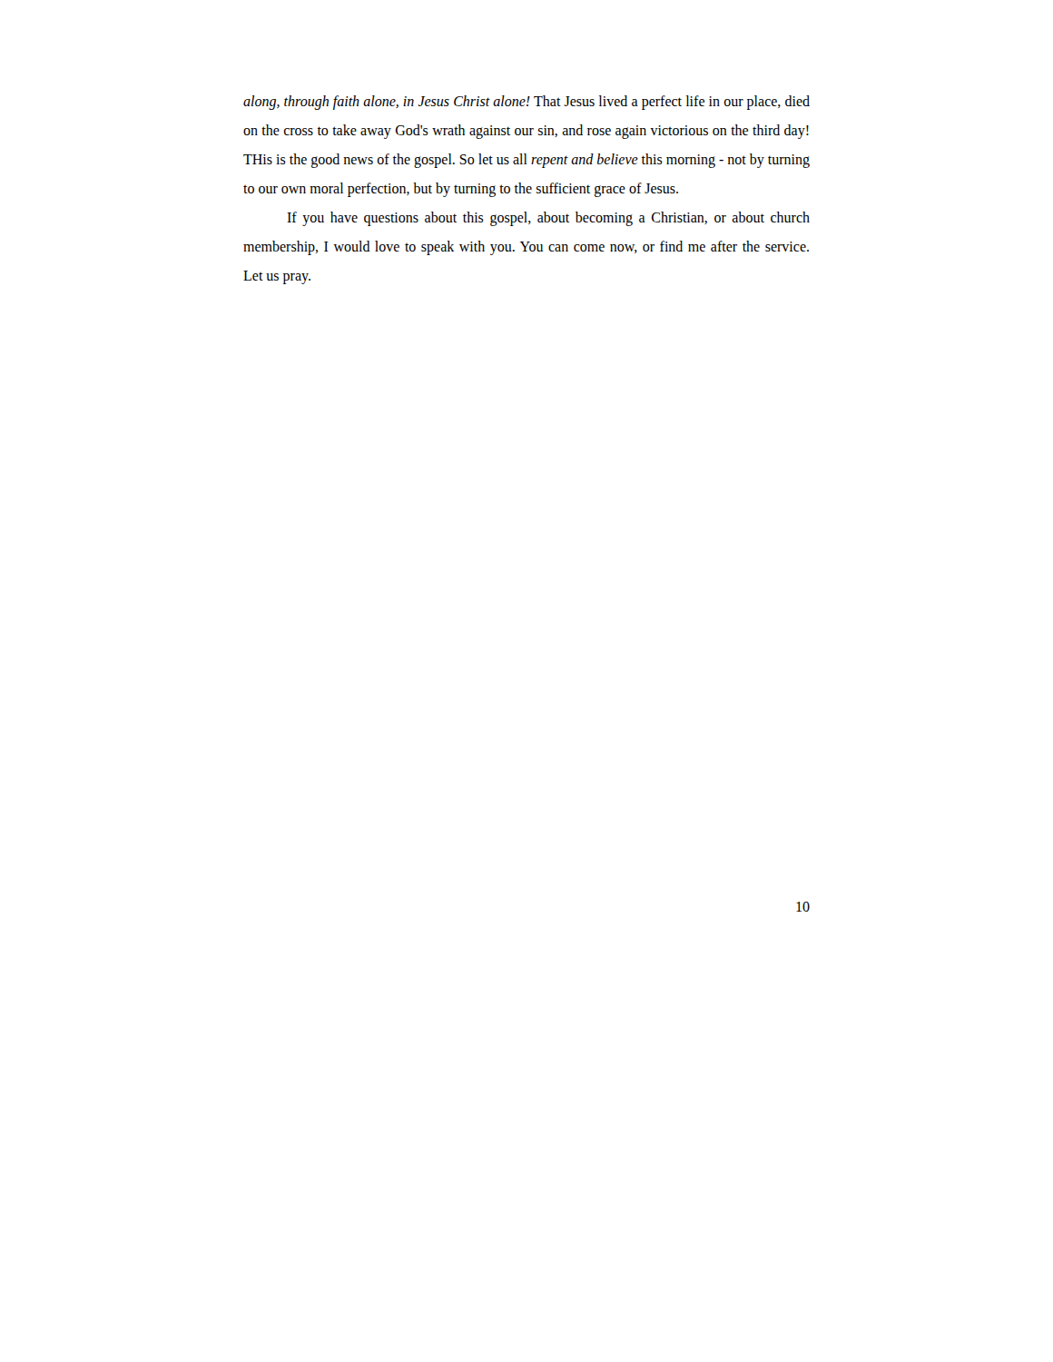along, through faith alone, in Jesus Christ alone! That Jesus lived a perfect life in our place, died on the cross to take away God's wrath against our sin, and rose again victorious on the third day! THis is the good news of the gospel. So let us all repent and believe this morning - not by turning to our own moral perfection, but by turning to the sufficient grace of Jesus.
If you have questions about this gospel, about becoming a Christian, or about church membership, I would love to speak with you. You can come now, or find me after the service. Let us pray.
10